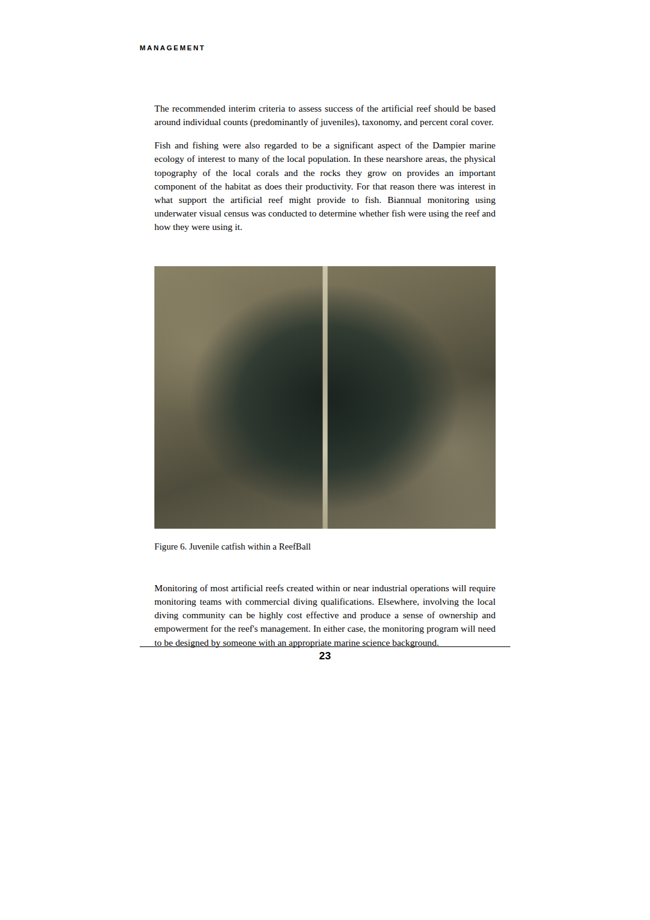MANAGEMENT
The recommended interim criteria to assess success of the artificial reef should be based around individual counts (predominantly of juveniles), taxonomy, and percent coral cover.
Fish and fishing were also regarded to be a significant aspect of the Dampier marine ecology of interest to many of the local population. In these nearshore areas, the physical topography of the local corals and the rocks they grow on provides an important component of the habitat as does their productivity. For that reason there was interest in what support the artificial reef might provide to fish. Biannual monitoring using underwater visual census was conducted to determine whether fish were using the reef and how they were using it.
Figure 6. Juvenile catfish within a ReefBall
Monitoring of most artificial reefs created within or near industrial operations will require monitoring teams with commercial diving qualifications. Elsewhere, involving the local diving community can be highly cost effective and produce a sense of ownership and empowerment for the reef's management. In either case, the monitoring program will need to be designed by someone with an appropriate marine science background.
23